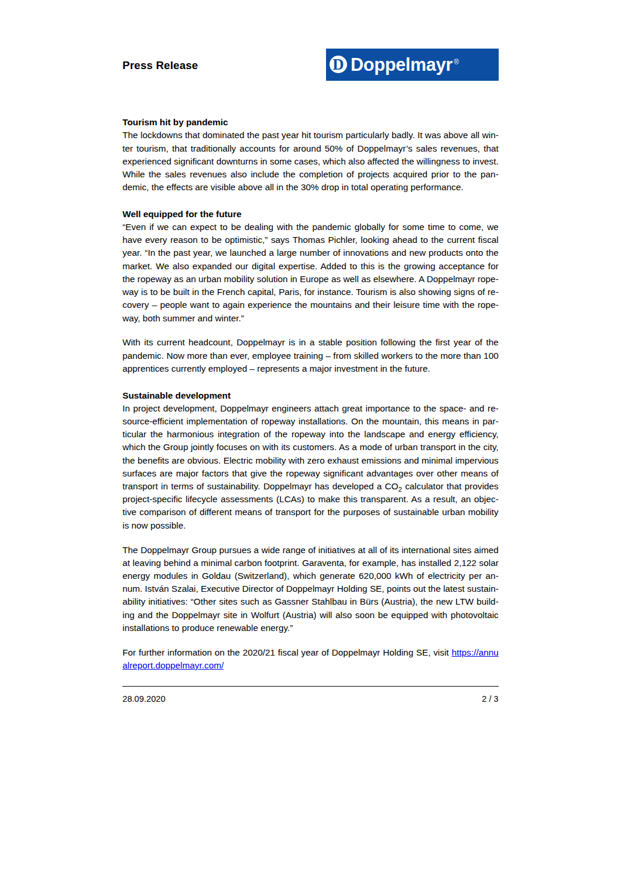Press Release
D Doppelmayr®
Tourism hit by pandemic
The lockdowns that dominated the past year hit tourism particularly badly. It was above all winter tourism, that traditionally accounts for around 50% of Doppelmayr’s sales revenues, that experienced significant downturns in some cases, which also affected the willingness to invest. While the sales revenues also include the completion of projects acquired prior to the pandemic, the effects are visible above all in the 30% drop in total operating performance.
Well equipped for the future
“Even if we can expect to be dealing with the pandemic globally for some time to come, we have every reason to be optimistic,” says Thomas Pichler, looking ahead to the current fiscal year. “In the past year, we launched a large number of innovations and new products onto the market. We also expanded our digital expertise. Added to this is the growing acceptance for the ropeway as an urban mobility solution in Europe as well as elsewhere. A Doppelmayr ropeway is to be built in the French capital, Paris, for instance. Tourism is also showing signs of recovery – people want to again experience the mountains and their leisure time with the ropeway, both summer and winter.”
With its current headcount, Doppelmayr is in a stable position following the first year of the pandemic. Now more than ever, employee training – from skilled workers to the more than 100 apprentices currently employed – represents a major investment in the future.
Sustainable development
In project development, Doppelmayr engineers attach great importance to the space- and resource-efficient implementation of ropeway installations. On the mountain, this means in particular the harmonious integration of the ropeway into the landscape and energy efficiency, which the Group jointly focuses on with its customers. As a mode of urban transport in the city, the benefits are obvious. Electric mobility with zero exhaust emissions and minimal impervious surfaces are major factors that give the ropeway significant advantages over other means of transport in terms of sustainability. Doppelmayr has developed a CO2 calculator that provides project-specific lifecycle assessments (LCAs) to make this transparent. As a result, an objective comparison of different means of transport for the purposes of sustainable urban mobility is now possible.
The Doppelmayr Group pursues a wide range of initiatives at all of its international sites aimed at leaving behind a minimal carbon footprint. Garaventa, for example, has installed 2,122 solar energy modules in Goldau (Switzerland), which generate 620,000 kWh of electricity per annum. István Szalai, Executive Director of Doppelmayr Holding SE, points out the latest sustainability initiatives: “Other sites such as Gassner Stahlbau in Bürs (Austria), the new LTW building and the Doppelmayr site in Wolfurt (Austria) will also soon be equipped with photovoltaic installations to produce renewable energy.”
For further information on the 2020/21 fiscal year of Doppelmayr Holding SE, visit https://annualreport.doppelmayr.com/
28.09.2020 2 / 3